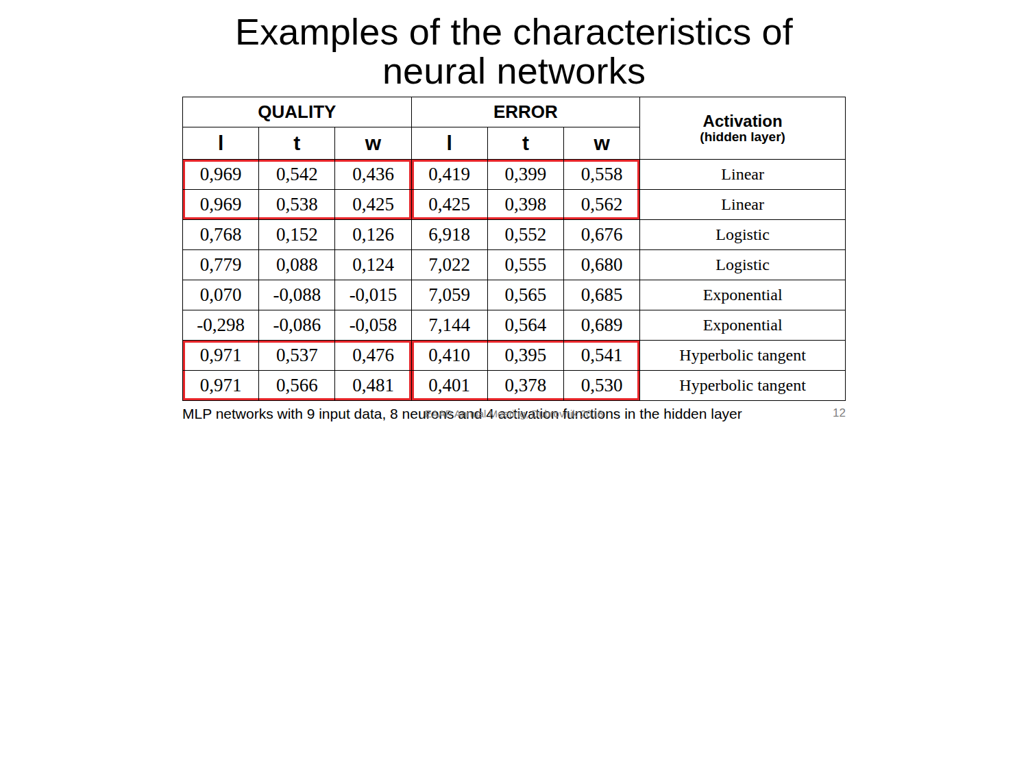Examples of the characteristics of
neural networks
| QUALITY | ERROR | Activation (hidden layer) |
| --- | --- | --- |
| l | t | w | l | t | w |
| 0,969 | 0,542 | 0,436 | 0,419 | 0,399 | 0,558 | Linear |
| 0,969 | 0,538 | 0,425 | 0,425 | 0,398 | 0,562 | Linear |
| 0,768 | 0,152 | 0,126 | 6,918 | 0,552 | 0,676 | Logistic |
| 0,779 | 0,088 | 0,124 | 7,022 | 0,555 | 0,680 | Logistic |
| 0,070 | -0,088 | -0,015 | 7,059 | 0,565 | 0,685 | Exponential |
| -0,298 | -0,086 | -0,058 | 7,144 | 0,564 | 0,689 | Exponential |
| 0,971 | 0,537 | 0,476 | 0,410 | 0,395 | 0,541 | Hyperbolic tangent |
| 0,971 | 0,566 | 0,481 | 0,401 | 0,378 | 0,530 | Hyperbolic tangent |
MLP networks with 9 input data, 8 neurons and 4 activation functions in the hidden layer EAAP Annual Meeting, Dubrovnik 2018 12